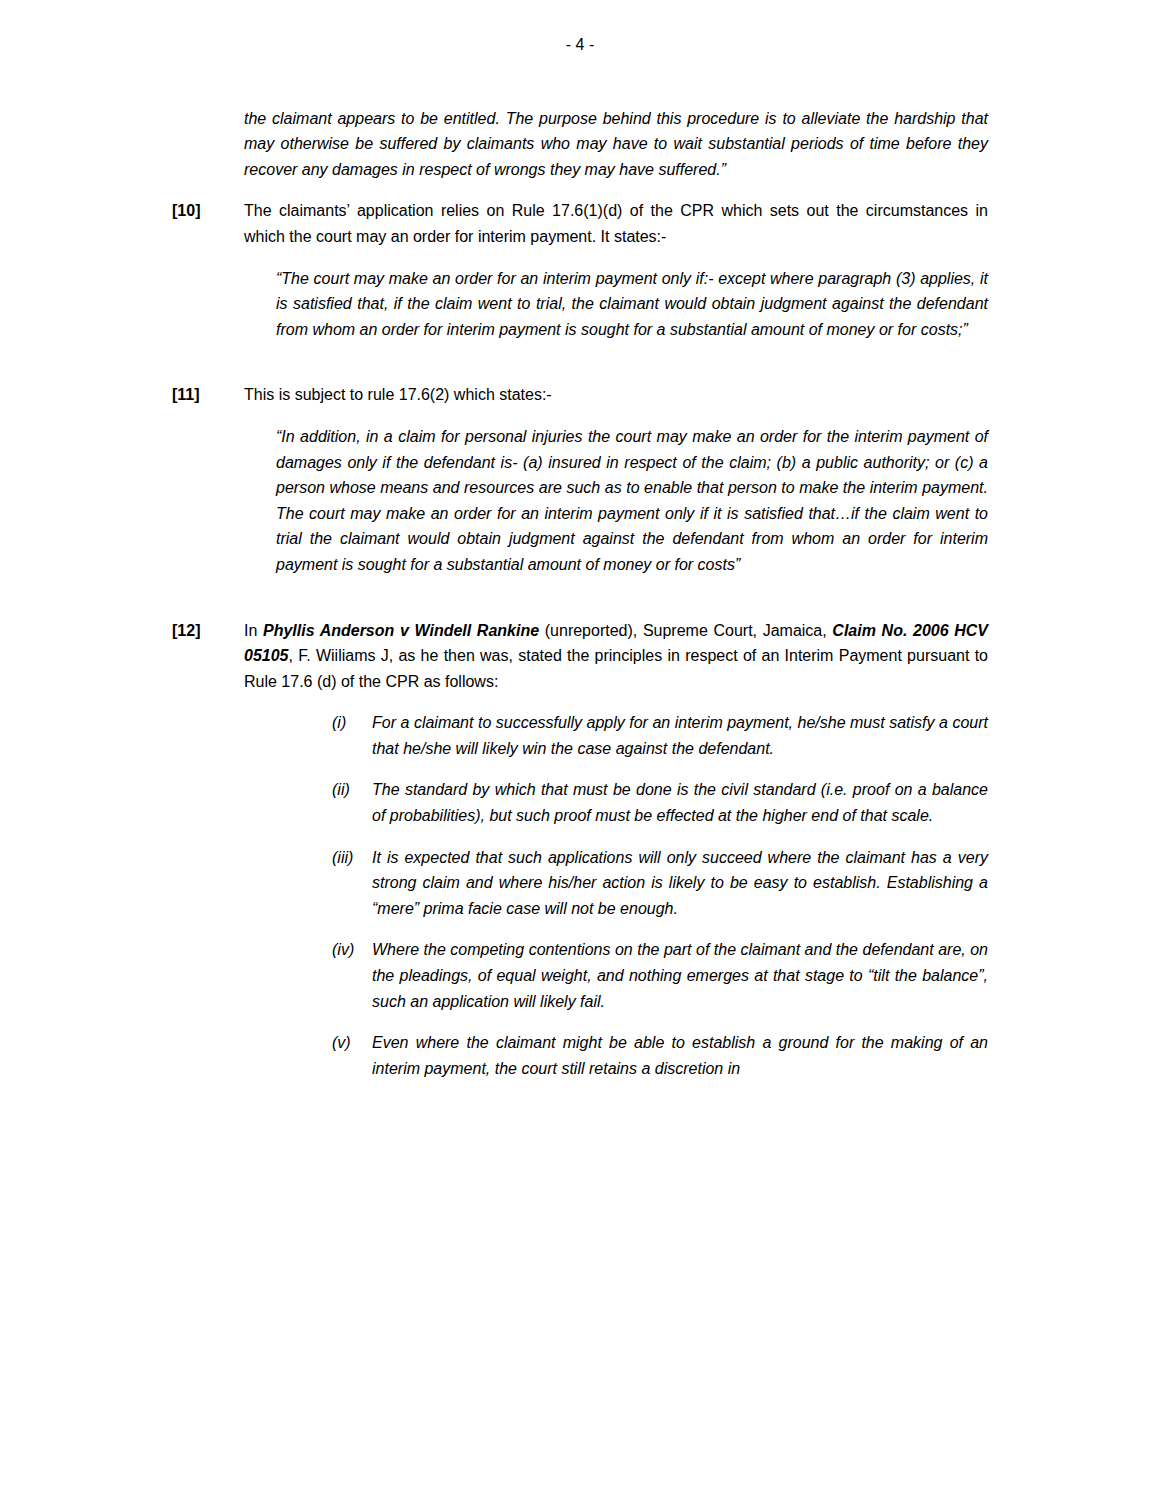- 4 -
the claimant appears to be entitled. The purpose behind this procedure is to alleviate the hardship that may otherwise be suffered by claimants who may have to wait substantial periods of time before they recover any damages in respect of wrongs they may have suffered.”
[10]
The claimants’ application relies on Rule 17.6(1)(d) of the CPR which sets out the circumstances in which the court may an order for interim payment. It states:-
“The court may make an order for an interim payment only if:- except where paragraph (3) applies, it is satisfied that, if the claim went to trial, the claimant would obtain judgment against the defendant from whom an order for interim payment is sought for a substantial amount of money or for costs;”
[11]
This is subject to rule 17.6(2) which states:-
“In addition, in a claim for personal injuries the court may make an order for the interim payment of damages only if the defendant is- (a) insured in respect of the claim; (b) a public authority; or (c) a person whose means and resources are such as to enable that person to make the interim payment. The court may make an order for an interim payment only if it is satisfied that…if the claim went to trial the claimant would obtain judgment against the defendant from whom an order for interim payment is sought for a substantial amount of money or for costs”
[12]
In Phyllis Anderson v Windell Rankine (unreported), Supreme Court, Jamaica, Claim No. 2006 HCV 05105, F. Wiiliams J, as he then was, stated the principles in respect of an Interim Payment pursuant to Rule 17.6 (d) of the CPR as follows:
(i) For a claimant to successfully apply for an interim payment, he/she must satisfy a court that he/she will likely win the case against the defendant.
(ii) The standard by which that must be done is the civil standard (i.e. proof on a balance of probabilities), but such proof must be effected at the higher end of that scale.
(iii) It is expected that such applications will only succeed where the claimant has a very strong claim and where his/her action is likely to be easy to establish. Establishing a “mere” prima facie case will not be enough.
(iv) Where the competing contentions on the part of the claimant and the defendant are, on the pleadings, of equal weight, and nothing emerges at that stage to “tilt the balance”, such an application will likely fail.
(v) Even where the claimant might be able to establish a ground for the making of an interim payment, the court still retains a discretion in